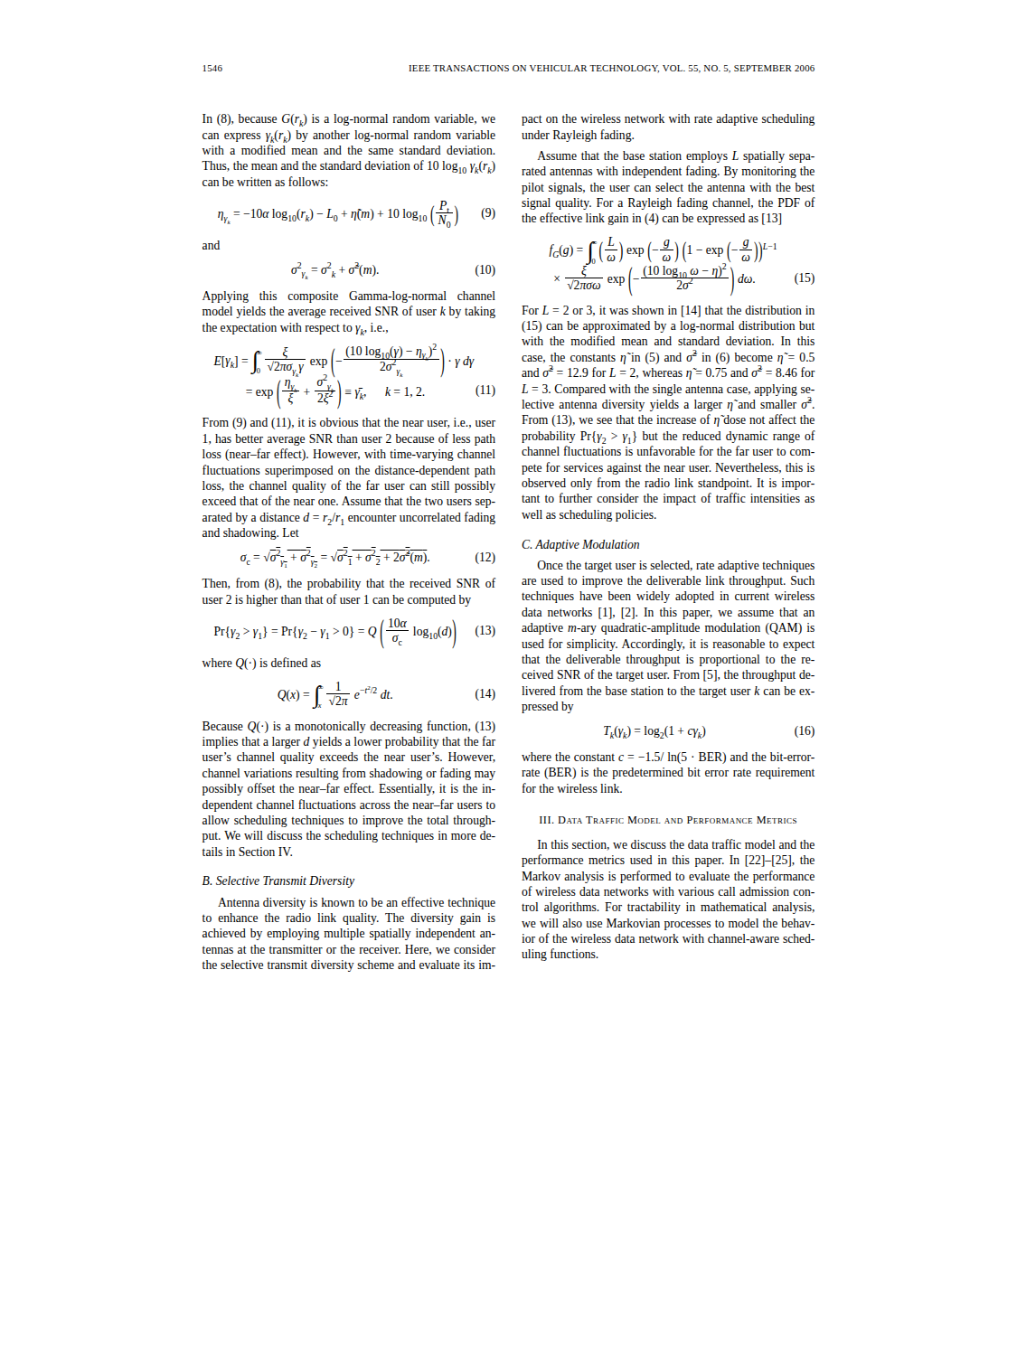1546 IEEE Transactions on Vehicular Technology, Vol. 55, No. 5, September 2006
In (8), because G(rk) is a log-normal random variable, we can express γk(rk) by another log-normal random variable with a modified mean and the same standard deviation. Thus, the mean and the standard deviation of 10 log10 γk(rk) can be written as follows:
ηγk = −10α log10(rk) − L0 + η̃(m) + 10 log10 (Pt N0) (9)
and
σ2γk = σ2k + σ̃2(m). (10)
Applying this composite Gamma-log-normal channel model yields the average received SNR of user k by taking the expectation with respect to γk, i.e.,
E[γk] = ∞∫0 ξ√2π σγkγ exp (−(10 log10(γ) − ηγk)22σ2γk) · γ dγ
= exp (ηγk ξ + σ2γk 2ξ2) ≡ γ̄k, k = 1, 2. (11)
From (9) and (11), it is obvious that the near user, i.e., user 1, has better average SNR than user 2 because of less path loss (near–far effect). However, with time-varying channel fluctuations superimposed on the distance-dependent path loss, the channel quality of the far user can still possibly exceed that of the near one. Assume that the two users separated by a distance d = r2/r1 encounter uncorrelated fading and shadowing. Let
σc = √σ2γ1 + σ2γ2 = √σ21 + σ22 + 2σ̃2(m). (12)
Then, from (8), the probability that the received SNR of user 2 is higher than that of user 1 can be computed by
Pr{γ2 > γ1} = Pr{γ2 − γ1 > 0} = Q (10α σc log10(d)) (13)
where Q(·) is defined as
Q(x) = ∞∫x 1√2π e−t2/2 dt. (14)
Because Q(·) is a monotonically decreasing function, (13) implies that a larger d yields a lower probability that the far user’s channel quality exceeds the near user’s. However, channel variations resulting from shadowing or fading may possibly offset the near–far effect. Essentially, it is the independent channel fluctuations across the near–far users to allow scheduling techniques to improve the total throughput. We will discuss the scheduling techniques in more details in Section IV.
B. Selective Transmit Diversity
Antenna diversity is known to be an effective technique to enhance the radio link quality. The diversity gain is achieved by employing multiple spatially independent antennas at the transmitter or the receiver. Here, we consider the selective transmit diversity scheme and evaluate its impact on the wireless network with rate adaptive scheduling under Rayleigh fading.
Assume that the base station employs L spatially separated antennas with independent fading. By monitoring the pilot signals, the user can select the antenna with the best signal quality. For a Rayleigh fading channel, the PDF of the effective link gain in (4) can be expressed as [13]
fG(g) = ∞∫0 (Lω) exp (−gω) (1 − exp (−gω))L−1
× ξ√2π σω exp (−(10 log10 ω − η)22σ2) dω. (15)
For L = 2 or 3, it was shown in [14] that the distribution in (15) can be approximated by a log-normal distribution but with the modified mean and standard deviation. In this case, the constants η̃ in (5) and σ̃2 in (6) become η̃ = 0.5 and σ̃2 = 12.9 for L = 2, whereas η̃ = 0.75 and σ̃2 = 8.46 for L = 3. Compared with the single antenna case, applying selective antenna diversity yields a larger η̃ and smaller σ̃2. From (13), we see that the increase of η̃ dose not affect the probability Pr{γ2 > γ1} but the reduced dynamic range of channel fluctuations is unfavorable for the far user to compete for services against the near user. Nevertheless, this is observed only from the radio link standpoint. It is important to further consider the impact of traffic intensities as well as scheduling policies.
C. Adaptive Modulation
Once the target user is selected, rate adaptive techniques are used to improve the deliverable link throughput. Such techniques have been widely adopted in current wireless data networks [1], [2]. In this paper, we assume that an adaptive m-ary quadratic-amplitude modulation (QAM) is used for simplicity. Accordingly, it is reasonable to expect that the deliverable throughput is proportional to the received SNR of the target user. From [5], the throughput delivered from the base station to the target user k can be expressed by
Tk(γk) = log2(1 + cγk) (16)
where the constant c = −1.5/ ln(5 · BER) and the bit-error-rate (BER) is the predetermined bit error rate requirement for the wireless link.
III. Data Traffic Model and Performance Metrics
In this section, we discuss the data traffic model and the performance metrics used in this paper. In [22]–[25], the Markov analysis is performed to evaluate the performance of wireless data networks with various call admission control algorithms. For tractability in mathematical analysis, we will also use Markovian processes to model the behavior of the wireless data network with channel-aware scheduling functions.